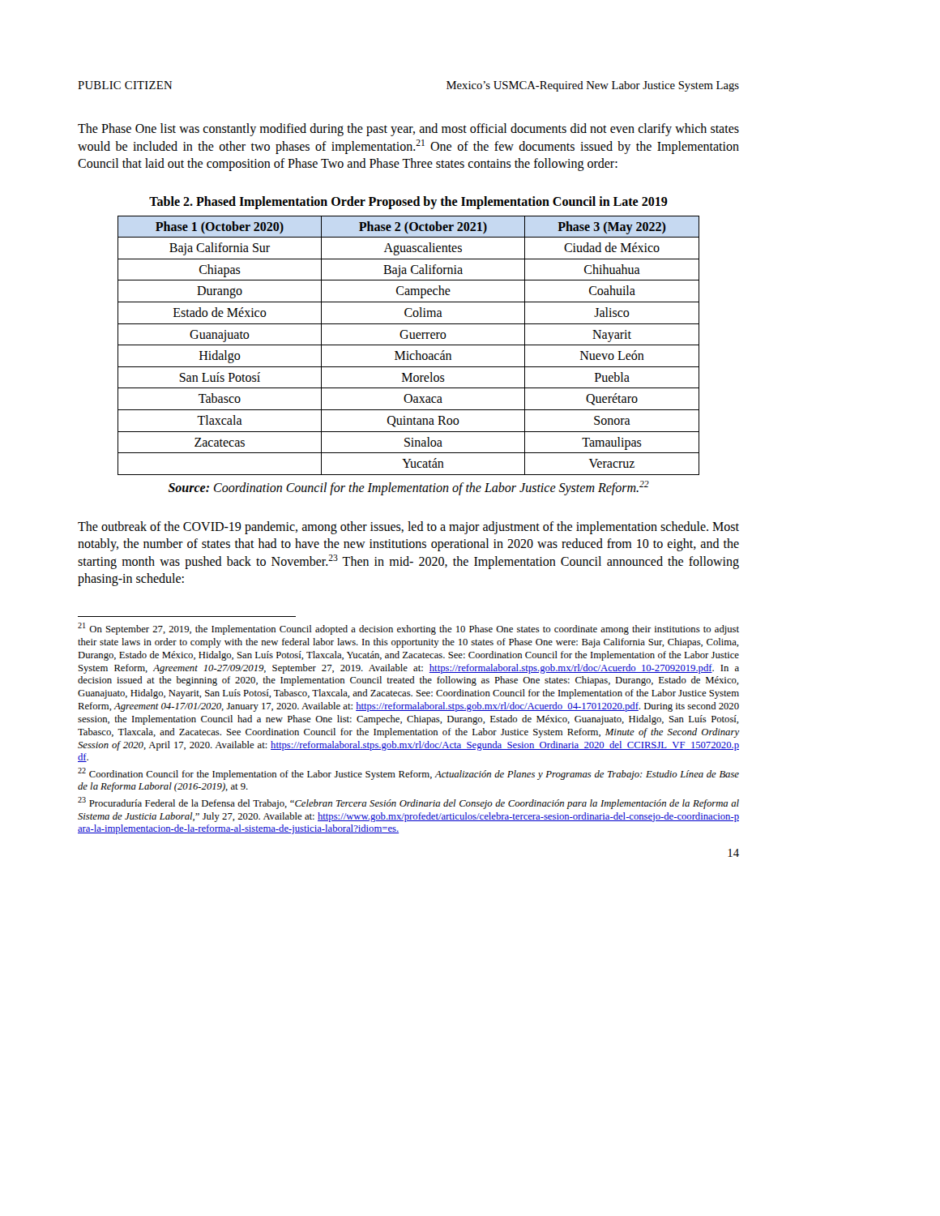PUBLIC CITIZEN Mexico’s USMCA-Required New Labor Justice System Lags
The Phase One list was constantly modified during the past year, and most official documents did not even clarify which states would be included in the other two phases of implementation.21 One of the few documents issued by the Implementation Council that laid out the composition of Phase Two and Phase Three states contains the following order:
Table 2. Phased Implementation Order Proposed by the Implementation Council in Late 2019
| Phase 1 (October 2020) | Phase 2 (October 2021) | Phase 3 (May 2022) |
| --- | --- | --- |
| Baja California Sur | Aguascalientes | Ciudad de México |
| Chiapas | Baja California | Chihuahua |
| Durango | Campeche | Coahuila |
| Estado de México | Colima | Jalisco |
| Guanajuato | Guerrero | Nayarit |
| Hidalgo | Michoacán | Nuevo León |
| San Luís Potosí | Morelos | Puebla |
| Tabasco | Oaxaca | Querétaro |
| Tlaxcala | Quintana Roo | Sonora |
| Zacatecas | Sinaloa | Tamaulipas |
| | Yucatán | Veracruz |
Source: Coordination Council for the Implementation of the Labor Justice System Reform.22
The outbreak of the COVID-19 pandemic, among other issues, led to a major adjustment of the implementation schedule. Most notably, the number of states that had to have the new institutions operational in 2020 was reduced from 10 to eight, and the starting month was pushed back to November.23 Then in mid- 2020, the Implementation Council announced the following phasing-in schedule:
21 On September 27, 2019, the Implementation Council adopted a decision exhorting the 10 Phase One states to coordinate among their institutions to adjust their state laws in order to comply with the new federal labor laws. In this opportunity the 10 states of Phase One were: Baja California Sur, Chiapas, Colima, Durango, Estado de México, Hidalgo, San Luís Potosí, Tlaxcala, Yucatán, and Zacatecas. See: Coordination Council for the Implementation of the Labor Justice System Reform, Agreement 10-27/09/2019, September 27, 2019. Available at: https://reformalaboral.stps.gob.mx/rl/doc/Acuerdo_10-27092019.pdf. In a decision issued at the beginning of 2020, the Implementation Council treated the following as Phase One states: Chiapas, Durango, Estado de México, Guanajuato, Hidalgo, Nayarit, San Luís Potosí, Tabasco, Tlaxcala, and Zacatecas. See: Coordination Council for the Implementation of the Labor Justice System Reform, Agreement 04-17/01/2020, January 17, 2020. Available at: https://reformalaboral.stps.gob.mx/rl/doc/Acuerdo_04-17012020.pdf. During its second 2020 session, the Implementation Council had a new Phase One list: Campeche, Chiapas, Durango, Estado de México, Guanajuato, Hidalgo, San Luís Potosí, Tabasco, Tlaxcala, and Zacatecas. See Coordination Council for the Implementation of the Labor Justice System Reform, Minute of the Second Ordinary Session of 2020, April 17, 2020. Available at: https://reformalaboral.stps.gob.mx/rl/doc/Acta_Segunda_Sesion_Ordinaria_2020_del_CCIRSJL_VF_15072020.pdf.
22 Coordination Council for the Implementation of the Labor Justice System Reform, Actualización de Planes y Programas de Trabajo: Estudio Línea de Base de la Reforma Laboral (2016-2019), at 9.
23 Procuraduría Federal de la Defensa del Trabajo, “Celebran Tercera Sesión Ordinaria del Consejo de Coordinación para la Implementación de la Reforma al Sistema de Justicia Laboral,” July 27, 2020. Available at: https://www.gob.mx/profedet/articulos/celebra-tercera-sesion-ordinaria-del-consejo-de-coordinacion-para-la-implementacion-de-la-reforma-al-sistema-de-justicia-laboral?idiom=es.
14